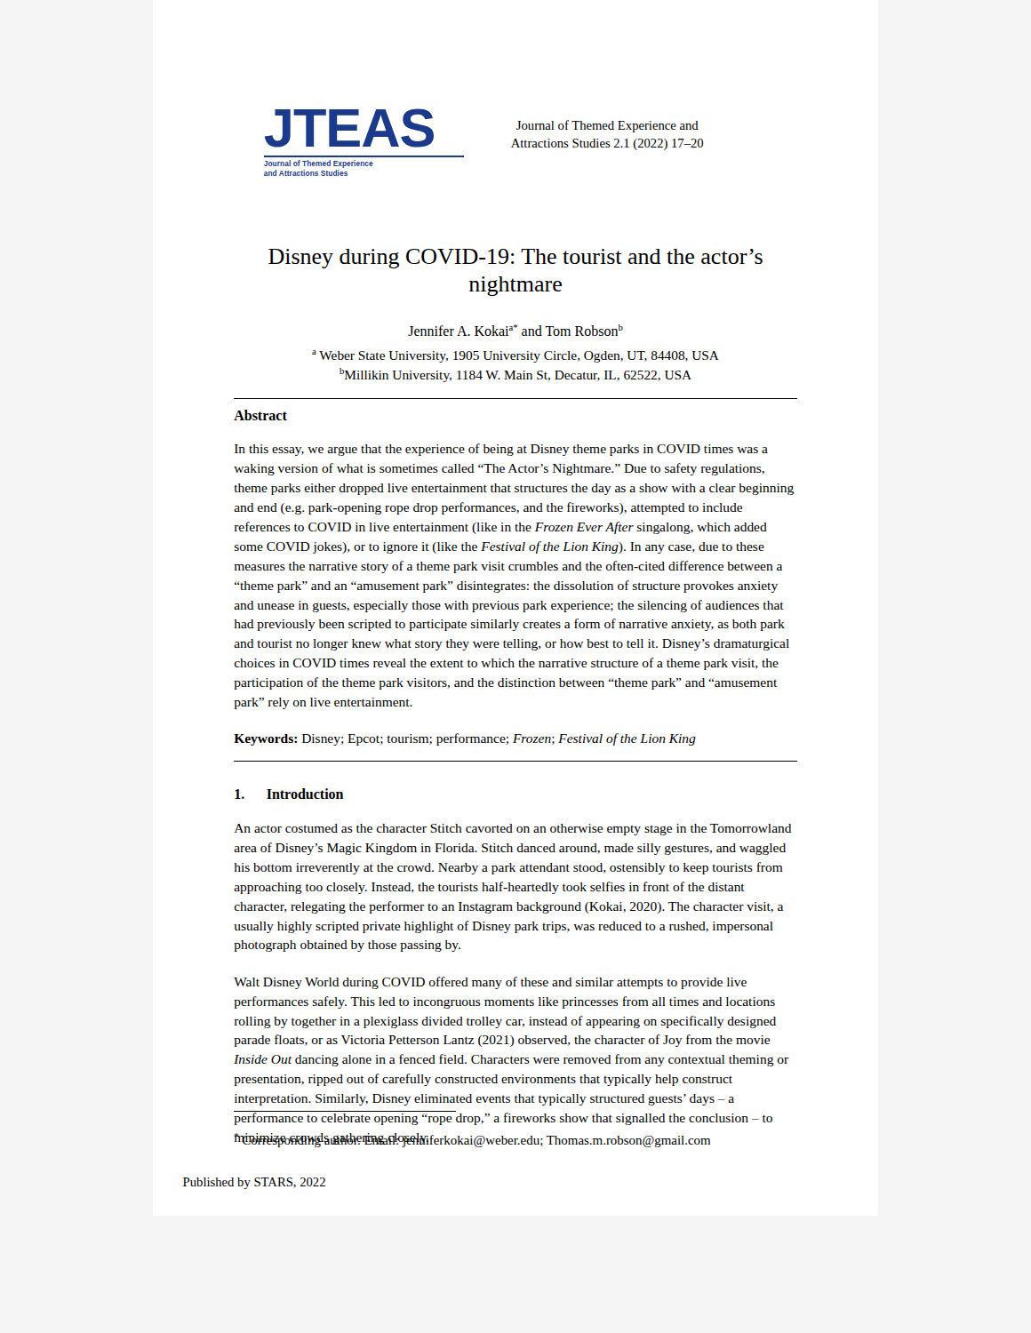JTEAS
Journal of Themed Experience
and Attractions Studies
Journal of Themed Experience and
Attractions Studies 2.1 (2022) 17–20
Disney during COVID-19: The tourist and the actor’s nightmare
Jennifer A. Kokaia* and Tom Robsonb
a Weber State University, 1905 University Circle, Ogden, UT, 84408, USA
bMillikin University, 1184 W. Main St, Decatur, IL, 62522, USA
Abstract
In this essay, we argue that the experience of being at Disney theme parks in COVID times was a waking version of what is sometimes called “The Actor’s Nightmare.” Due to safety regulations, theme parks either dropped live entertainment that structures the day as a show with a clear beginning and end (e.g. park-opening rope drop performances, and the fireworks), attempted to include references to COVID in live entertainment (like in the Frozen Ever After singalong, which added some COVID jokes), or to ignore it (like the Festival of the Lion King). In any case, due to these measures the narrative story of a theme park visit crumbles and the often-cited difference between a “theme park” and an “amusement park” disintegrates: the dissolution of structure provokes anxiety and unease in guests, especially those with previous park experience; the silencing of audiences that had previously been scripted to participate similarly creates a form of narrative anxiety, as both park and tourist no longer knew what story they were telling, or how best to tell it. Disney’s dramaturgical choices in COVID times reveal the extent to which the narrative structure of a theme park visit, the participation of the theme park visitors, and the distinction between “theme park” and “amusement park” rely on live entertainment.
Keywords: Disney; Epcot; tourism; performance; Frozen; Festival of the Lion King
1. Introduction
An actor costumed as the character Stitch cavorted on an otherwise empty stage in the Tomorrowland area of Disney’s Magic Kingdom in Florida. Stitch danced around, made silly gestures, and waggled his bottom irreverently at the crowd. Nearby a park attendant stood, ostensibly to keep tourists from approaching too closely. Instead, the tourists half-heartedly took selfies in front of the distant character, relegating the performer to an Instagram background (Kokai, 2020). The character visit, a usually highly scripted private highlight of Disney park trips, was reduced to a rushed, impersonal photograph obtained by those passing by.
Walt Disney World during COVID offered many of these and similar attempts to provide live performances safely. This led to incongruous moments like princesses from all times and locations rolling by together in a plexiglass divided trolley car, instead of appearing on specifically designed parade floats, or as Victoria Petterson Lantz (2021) observed, the character of Joy from the movie Inside Out dancing alone in a fenced field. Characters were removed from any contextual theming or presentation, ripped out of carefully constructed environments that typically help construct interpretation. Similarly, Disney eliminated events that typically structured guests’ days – a performance to celebrate opening “rope drop,” a fireworks show that signalled the conclusion – to minimize crowds gathering closely.
* Corresponding author. Email: jenniferkokai@weber.edu; Thomas.m.robson@gmail.com
Published by STARS, 2022